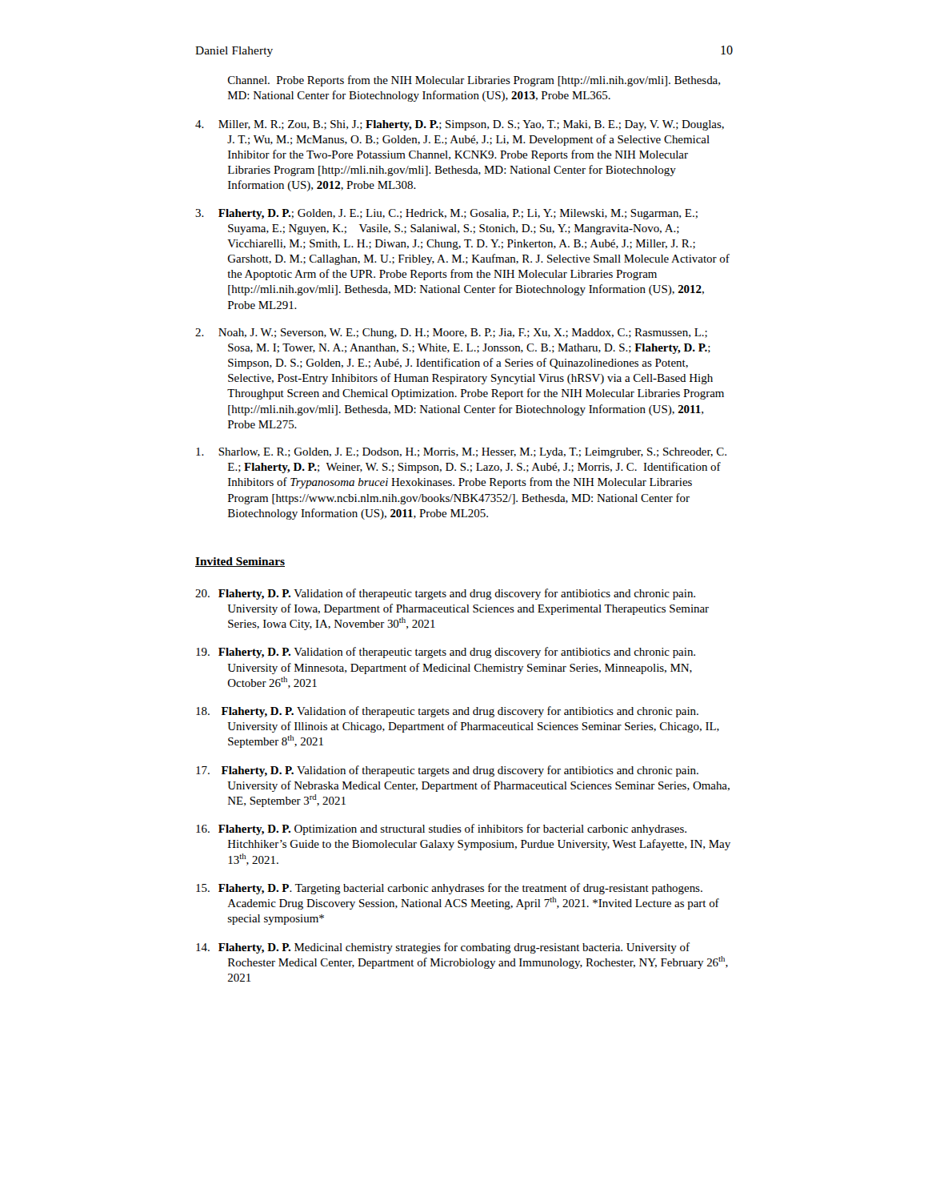Daniel Flaherty 10
Channel. Probe Reports from the NIH Molecular Libraries Program [http://mli.nih.gov/mli]. Bethesda, MD: National Center for Biotechnology Information (US), 2013, Probe ML365.
4. Miller, M. R.; Zou, B.; Shi, J.; Flaherty, D. P.; Simpson, D. S.; Yao, T.; Maki, B. E.; Day, V. W.; Douglas, J. T.; Wu, M.; McManus, O. B.; Golden, J. E.; Aubé, J.; Li, M. Development of a Selective Chemical Inhibitor for the Two-Pore Potassium Channel, KCNK9. Probe Reports from the NIH Molecular Libraries Program [http://mli.nih.gov/mli]. Bethesda, MD: National Center for Biotechnology Information (US), 2012, Probe ML308.
3. Flaherty, D. P.; Golden, J. E.; Liu, C.; Hedrick, M.; Gosalia, P.; Li, Y.; Milewski, M.; Sugarman, E.; Suyama, E.; Nguyen, K.; Vasile, S.; Salaniwal, S.; Stonich, D.; Su, Y.; Mangravita-Novo, A.; Vicchiarelli, M.; Smith, L. H.; Diwan, J.; Chung, T. D. Y.; Pinkerton, A. B.; Aubé, J.; Miller, J. R.; Garshott, D. M.; Callaghan, M. U.; Fribley, A. M.; Kaufman, R. J. Selective Small Molecule Activator of the Apoptotic Arm of the UPR. Probe Reports from the NIH Molecular Libraries Program [http://mli.nih.gov/mli]. Bethesda, MD: National Center for Biotechnology Information (US), 2012, Probe ML291.
2. Noah, J. W.; Severson, W. E.; Chung, D. H.; Moore, B. P.; Jia, F.; Xu, X.; Maddox, C.; Rasmussen, L.; Sosa, M. I; Tower, N. A.; Ananthan, S.; White, E. L.; Jonsson, C. B.; Matharu, D. S.; Flaherty, D. P.; Simpson, D. S.; Golden, J. E.; Aubé, J. Identification of a Series of Quinazolinediones as Potent, Selective, Post-Entry Inhibitors of Human Respiratory Syncytial Virus (hRSV) via a Cell-Based High Throughput Screen and Chemical Optimization. Probe Report for the NIH Molecular Libraries Program [http://mli.nih.gov/mli]. Bethesda, MD: National Center for Biotechnology Information (US), 2011, Probe ML275.
1. Sharlow, E. R.; Golden, J. E.; Dodson, H.; Morris, M.; Hesser, M.; Lyda, T.; Leimgruber, S.; Schreoder, C. E.; Flaherty, D. P.; Weiner, W. S.; Simpson, D. S.; Lazo, J. S.; Aubé, J.; Morris, J. C. Identification of Inhibitors of Trypanosoma brucei Hexokinases. Probe Reports from the NIH Molecular Libraries Program [https://www.ncbi.nlm.nih.gov/books/NBK47352/]. Bethesda, MD: National Center for Biotechnology Information (US), 2011, Probe ML205.
Invited Seminars
20. Flaherty, D. P. Validation of therapeutic targets and drug discovery for antibiotics and chronic pain. University of Iowa, Department of Pharmaceutical Sciences and Experimental Therapeutics Seminar Series, Iowa City, IA, November 30th, 2021
19. Flaherty, D. P. Validation of therapeutic targets and drug discovery for antibiotics and chronic pain. University of Minnesota, Department of Medicinal Chemistry Seminar Series, Minneapolis, MN, October 26th, 2021
18. Flaherty, D. P. Validation of therapeutic targets and drug discovery for antibiotics and chronic pain. University of Illinois at Chicago, Department of Pharmaceutical Sciences Seminar Series, Chicago, IL, September 8th, 2021
17. Flaherty, D. P. Validation of therapeutic targets and drug discovery for antibiotics and chronic pain. University of Nebraska Medical Center, Department of Pharmaceutical Sciences Seminar Series, Omaha, NE, September 3rd, 2021
16. Flaherty, D. P. Optimization and structural studies of inhibitors for bacterial carbonic anhydrases. Hitchhiker’s Guide to the Biomolecular Galaxy Symposium, Purdue University, West Lafayette, IN, May 13th, 2021.
15. Flaherty, D. P. Targeting bacterial carbonic anhydrases for the treatment of drug-resistant pathogens. Academic Drug Discovery Session, National ACS Meeting, April 7th, 2021. *Invited Lecture as part of special symposium*
14. Flaherty, D. P. Medicinal chemistry strategies for combating drug-resistant bacteria. University of Rochester Medical Center, Department of Microbiology and Immunology, Rochester, NY, February 26th, 2021